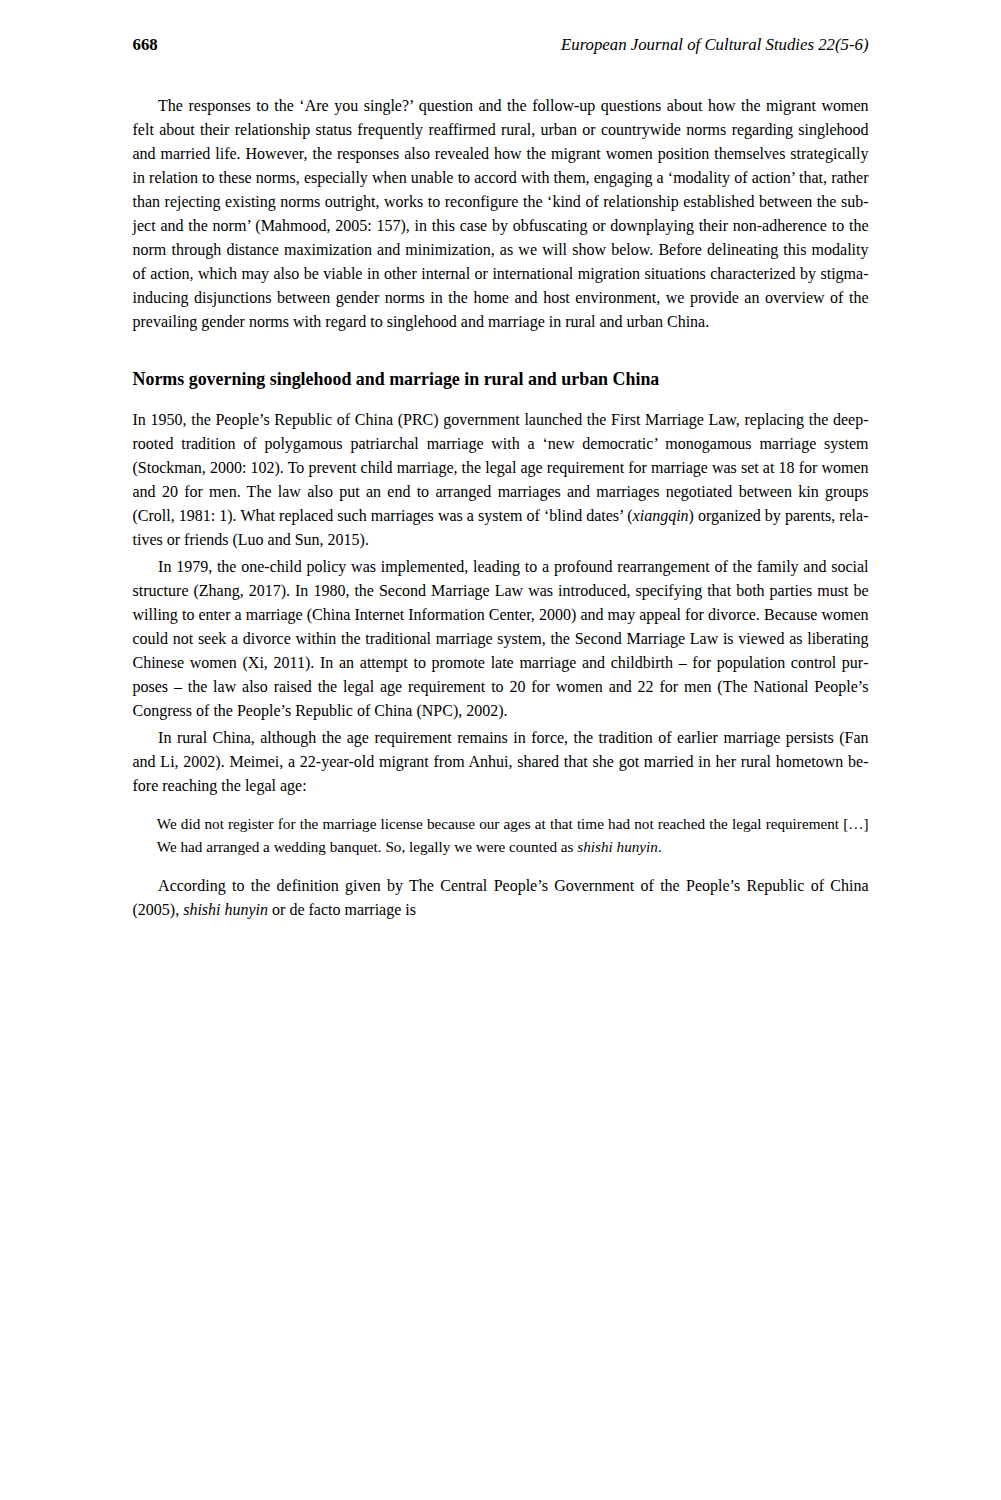668 European Journal of Cultural Studies 22(5-6)
The responses to the ‘Are you single?’ question and the follow-up questions about how the migrant women felt about their relationship status frequently reaffirmed rural, urban or countrywide norms regarding singlehood and married life. However, the responses also revealed how the migrant women position themselves strategically in relation to these norms, especially when unable to accord with them, engaging a ‘modality of action’ that, rather than rejecting existing norms outright, works to reconfigure the ‘kind of relationship established between the subject and the norm’ (Mahmood, 2005: 157), in this case by obfuscating or downplaying their non-adherence to the norm through distance maximization and minimization, as we will show below. Before delineating this modality of action, which may also be viable in other internal or international migration situations characterized by stigma-inducing disjunctions between gender norms in the home and host environment, we provide an overview of the prevailing gender norms with regard to singlehood and marriage in rural and urban China.
Norms governing singlehood and marriage in rural and urban China
In 1950, the People’s Republic of China (PRC) government launched the First Marriage Law, replacing the deep-rooted tradition of polygamous patriarchal marriage with a ‘new democratic’ monogamous marriage system (Stockman, 2000: 102). To prevent child marriage, the legal age requirement for marriage was set at 18 for women and 20 for men. The law also put an end to arranged marriages and marriages negotiated between kin groups (Croll, 1981: 1). What replaced such marriages was a system of ‘blind dates’ (xiangqin) organized by parents, relatives or friends (Luo and Sun, 2015).
In 1979, the one-child policy was implemented, leading to a profound rearrangement of the family and social structure (Zhang, 2017). In 1980, the Second Marriage Law was introduced, specifying that both parties must be willing to enter a marriage (China Internet Information Center, 2000) and may appeal for divorce. Because women could not seek a divorce within the traditional marriage system, the Second Marriage Law is viewed as liberating Chinese women (Xi, 2011). In an attempt to promote late marriage and childbirth – for population control purposes – the law also raised the legal age requirement to 20 for women and 22 for men (The National People’s Congress of the People’s Republic of China (NPC), 2002).
In rural China, although the age requirement remains in force, the tradition of earlier marriage persists (Fan and Li, 2002). Meimei, a 22-year-old migrant from Anhui, shared that she got married in her rural hometown before reaching the legal age:
We did not register for the marriage license because our ages at that time had not reached the legal requirement […] We had arranged a wedding banquet. So, legally we were counted as shishi hunyin.
According to the definition given by The Central People’s Government of the People’s Republic of China (2005), shishi hunyin or de facto marriage is